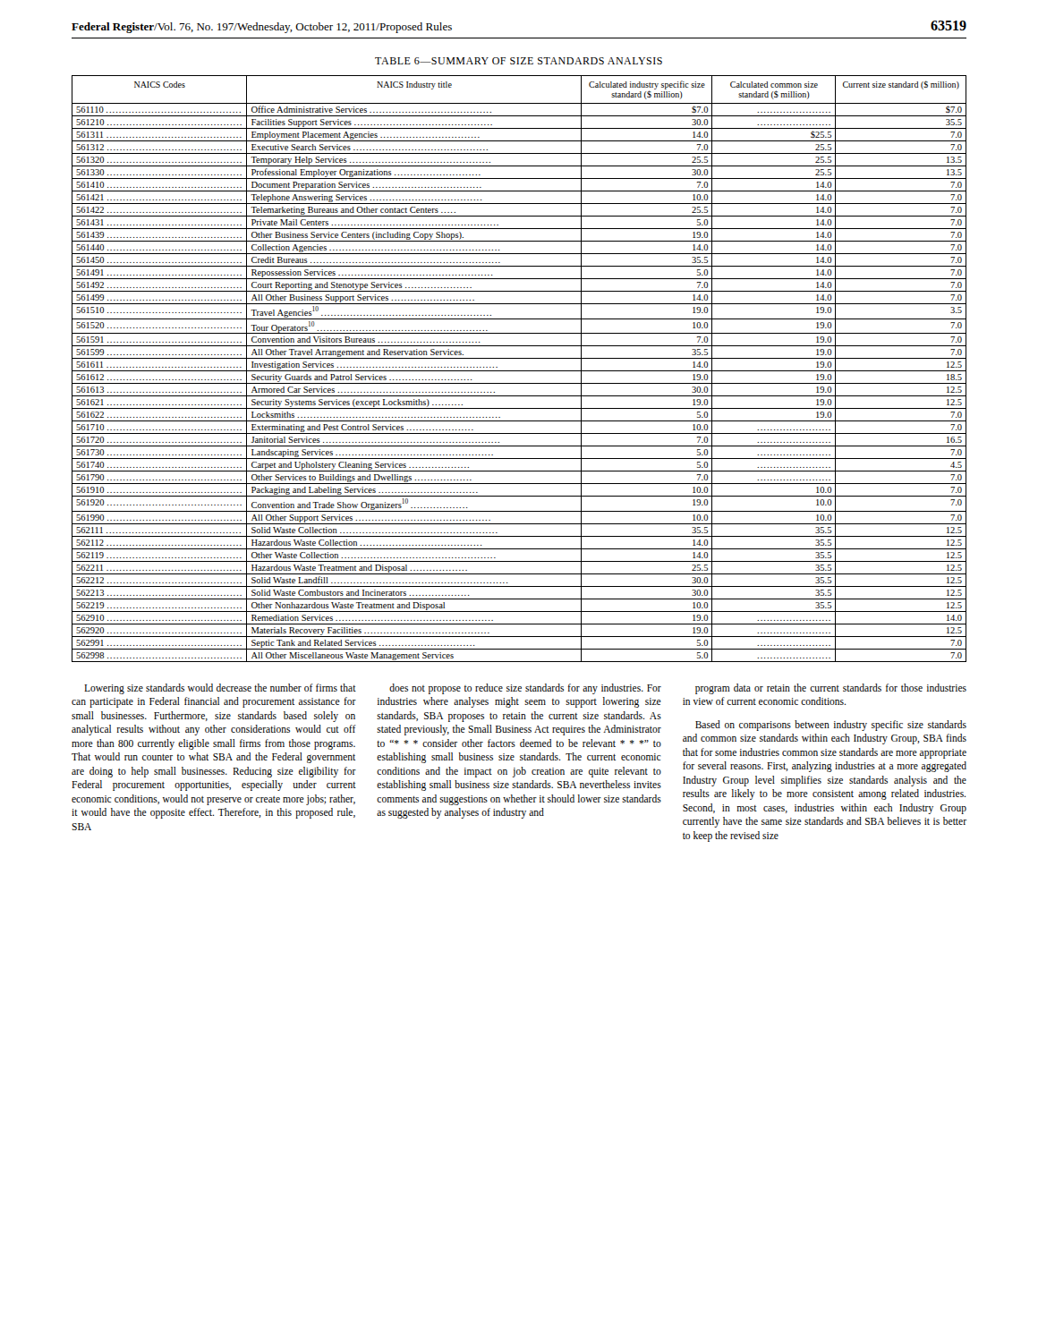Federal Register/Vol. 76, No. 197/Wednesday, October 12, 2011/Proposed Rules
63519
TABLE 6—SUMMARY OF SIZE STANDARDS ANALYSIS
| NAICS Codes | NAICS Industry title | Calculated industry specific size standard ($ million) | Calculated common size standard ($ million) | Current size standard ($ million) |
| --- | --- | --- | --- | --- |
| 561110 .......................................... | Office Administrative Services ...................................... | $7.0 | ....................... | $7.0 |
| 561210 .......................................... | Facilities Support Services ........................................... | 30.0 | ....................... | 35.5 |
| 561311 .......................................... | Employment Placement Agencies ............................... | 14.0 | $25.5 | 7.0 |
| 561312 .......................................... | Executive Search Services .......................................... | 7.0 | 25.5 | 7.0 |
| 561320 .......................................... | Temporary Help Services ............................................ | 25.5 | 25.5 | 13.5 |
| 561330 .......................................... | Professional Employer Organizations ........................... | 30.0 | 25.5 | 13.5 |
| 561410 .......................................... | Document Preparation Services .................................. | 7.0 | 14.0 | 7.0 |
| 561421 .......................................... | Telephone Answering Services ................................... | 10.0 | 14.0 | 7.0 |
| 561422 .......................................... | Telemarketing Bureaus and Other contact Centers ..... | 25.5 | 14.0 | 7.0 |
| 561431 .......................................... | Private Mail Centers .................................................... | 5.0 | 14.0 | 7.0 |
| 561439 .......................................... | Other Business Service Centers (including Copy Shops). | 19.0 | 14.0 | 7.0 |
| 561440 .......................................... | Collection Agencies ..................................................... | 14.0 | 14.0 | 7.0 |
| 561450 .......................................... | Credit Bureaus ........................................................... | 35.5 | 14.0 | 7.0 |
| 561491 .......................................... | Repossession Services ................................................ | 5.0 | 14.0 | 7.0 |
| 561492 .......................................... | Court Reporting and Stenotype Services ..................... | 7.0 | 14.0 | 7.0 |
| 561499 .......................................... | All Other Business Support Services .......................... | 14.0 | 14.0 | 7.0 |
| 561510 .......................................... | Travel Agencies 10 ..................................................... | 19.0 | 19.0 | 3.5 |
| 561520 .......................................... | Tour Operators 10 ..................................................... | 10.0 | 19.0 | 7.0 |
| 561591 .......................................... | Convention and Visitors Bureaus ................................ | 7.0 | 19.0 | 7.0 |
| 561599 .......................................... | All Other Travel Arrangement and Reservation Services. | 35.5 | 19.0 | 7.0 |
| 561611 .......................................... | Investigation Services .................................................. | 14.0 | 19.0 | 12.5 |
| 561612 .......................................... | Security Guards and Patrol Services .......................... | 19.0 | 19.0 | 18.5 |
| 561613 .......................................... | Armored Car Services ................................................. | 30.0 | 19.0 | 12.5 |
| 561621 .......................................... | Security Systems Services (except Locksmiths) .......... | 19.0 | 19.0 | 12.5 |
| 561622 .......................................... | Locksmiths ............................................................... | 5.0 | 19.0 | 7.0 |
| 561710 .......................................... | Exterminating and Pest Control Services ..................... | 10.0 | ....................... | 7.0 |
| 561720 .......................................... | Janitorial Services ....................................................... | 7.0 | ....................... | 16.5 |
| 561730 .......................................... | Landscaping Services ................................................. | 5.0 | ....................... | 7.0 |
| 561740 .......................................... | Carpet and Upholstery Cleaning Services ................... | 5.0 | ....................... | 4.5 |
| 561790 .......................................... | Other Services to Buildings and Dwellings .................. | 7.0 | ....................... | 7.0 |
| 561910 .......................................... | Packaging and Labeling Services ............................... | 10.0 | 10.0 | 7.0 |
| 561920 .......................................... | Convention and Trade Show Organizers 10 .................. | 19.0 | 10.0 | 7.0 |
| 561990 .......................................... | All Other Support Services .......................................... | 10.0 | 10.0 | 7.0 |
| 562111 .......................................... | Solid Waste Collection ................................................. | 35.5 | 35.5 | 12.5 |
| 562112 .......................................... | Hazardous Waste Collection ...................................... | 14.0 | 35.5 | 12.5 |
| 562119 .......................................... | Other Waste Collection ................................................ | 14.0 | 35.5 | 12.5 |
| 562211 .......................................... | Hazardous Waste Treatment and Disposal .................. | 25.5 | 35.5 | 12.5 |
| 562212 .......................................... | Solid Waste Landfill ....................................................... | 30.0 | 35.5 | 12.5 |
| 562213 .......................................... | Solid Waste Combustors and Incinerators ................... | 30.0 | 35.5 | 12.5 |
| 562219 .......................................... | Other Nonhazardous Waste Treatment and Disposal | 10.0 | 35.5 | 12.5 |
| 562910 .......................................... | Remediation Services ................................................. | 19.0 | ....................... | 14.0 |
| 562920 .......................................... | Materials Recovery Facilities ....................................... | 19.0 | ....................... | 12.5 |
| 562991 .......................................... | Septic Tank and Related Services .............................. | 5.0 | ....................... | 7.0 |
| 562998 .......................................... | All Other Miscellaneous Waste Management Services | 5.0 | ....................... | 7.0 |
Lowering size standards would decrease the number of firms that can participate in Federal financial and procurement assistance for small businesses. Furthermore, size standards based solely on analytical results without any other considerations would cut off more than 800 currently eligible small firms from those programs. That would run counter to what SBA and the Federal government are doing to help small businesses. Reducing size eligibility for Federal procurement opportunities, especially under current economic conditions, would not preserve or create more jobs; rather, it would have the opposite effect. Therefore, in this proposed rule, SBA
does not propose to reduce size standards for any industries. For industries where analyses might seem to support lowering size standards, SBA proposes to retain the current size standards. As stated previously, the Small Business Act requires the Administrator to “* * * consider other factors deemed to be relevant * * *” to establishing small business size standards. The current economic conditions and the impact on job creation are quite relevant to establishing small business size standards. SBA nevertheless invites comments and suggestions on whether it should lower size standards as suggested by analyses of industry and
program data or retain the current standards for those industries in view of current economic conditions.
Based on comparisons between industry specific size standards and common size standards within each Industry Group, SBA finds that for some industries common size standards are more appropriate for several reasons. First, analyzing industries at a more aggregated Industry Group level simplifies size standards analysis and the results are likely to be more consistent among related industries. Second, in most cases, industries within each Industry Group currently have the same size standards and SBA believes it is better to keep the revised size